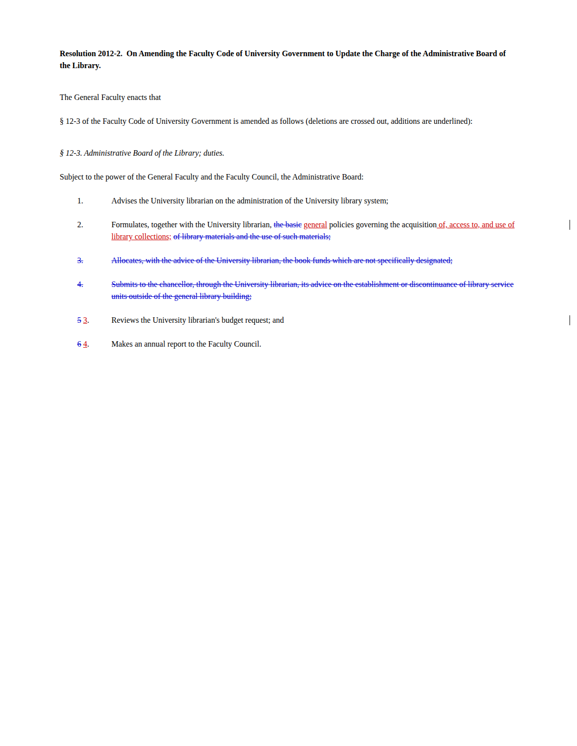Resolution 2012-2. On Amending the Faculty Code of University Government to Update the Charge of the Administrative Board of the Library.
The General Faculty enacts that
§ 12-3 of the Faculty Code of University Government is amended as follows (deletions are crossed out, additions are underlined):
§ 12-3. Administrative Board of the Library; duties.
Subject to the power of the General Faculty and the Faculty Council, the Administrative Board:
1. Advises the University librarian on the administration of the University library system;
2. Formulates, together with the University librarian, the basic general policies governing the acquisition of, access to, and use of library collections; of library materials and the use of such materials;
3. Allocates, with the advice of the University librarian, the book funds which are not specifically designated;
4. Submits to the chancellor, through the University librarian, its advice on the establishment or discontinuance of library service units outside of the general library building;
5 3. Reviews the University librarian's budget request; and
6 4. Makes an annual report to the Faculty Council.